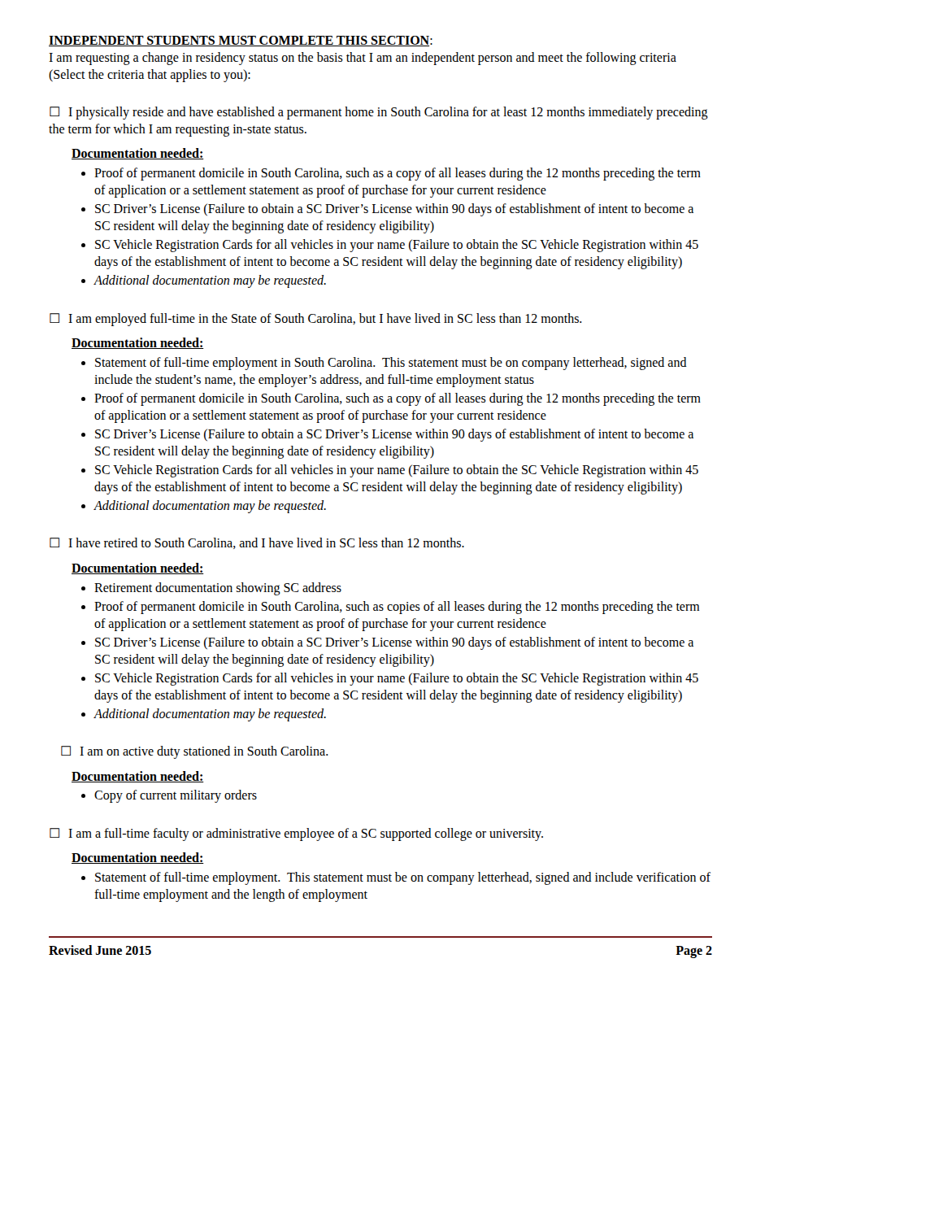INDEPENDENT STUDENTS MUST COMPLETE THIS SECTION:
I am requesting a change in residency status on the basis that I am an independent person and meet the following criteria (Select the criteria that applies to you):
☐ I physically reside and have established a permanent home in South Carolina for at least 12 months immediately preceding the term for which I am requesting in-state status.
Documentation needed:
Proof of permanent domicile in South Carolina, such as a copy of all leases during the 12 months preceding the term of application or a settlement statement as proof of purchase for your current residence
SC Driver’s License (Failure to obtain a SC Driver’s License within 90 days of establishment of intent to become a SC resident will delay the beginning date of residency eligibility)
SC Vehicle Registration Cards for all vehicles in your name (Failure to obtain the SC Vehicle Registration within 45 days of the establishment of intent to become a SC resident will delay the beginning date of residency eligibility)
Additional documentation may be requested.
☐ I am employed full-time in the State of South Carolina, but I have lived in SC less than 12 months.
Documentation needed:
Statement of full-time employment in South Carolina. This statement must be on company letterhead, signed and include the student’s name, the employer’s address, and full-time employment status
Proof of permanent domicile in South Carolina, such as a copy of all leases during the 12 months preceding the term of application or a settlement statement as proof of purchase for your current residence
SC Driver’s License (Failure to obtain a SC Driver’s License within 90 days of establishment of intent to become a SC resident will delay the beginning date of residency eligibility)
SC Vehicle Registration Cards for all vehicles in your name (Failure to obtain the SC Vehicle Registration within 45 days of the establishment of intent to become a SC resident will delay the beginning date of residency eligibility)
Additional documentation may be requested.
☐ I have retired to South Carolina, and I have lived in SC less than 12 months.
Documentation needed:
Retirement documentation showing SC address
Proof of permanent domicile in South Carolina, such as copies of all leases during the 12 months preceding the term of application or a settlement statement as proof of purchase for your current residence
SC Driver’s License (Failure to obtain a SC Driver’s License within 90 days of establishment of intent to become a SC resident will delay the beginning date of residency eligibility)
SC Vehicle Registration Cards for all vehicles in your name (Failure to obtain the SC Vehicle Registration within 45 days of the establishment of intent to become a SC resident will delay the beginning date of residency eligibility)
Additional documentation may be requested.
☐ I am on active duty stationed in South Carolina.
Documentation needed:
Copy of current military orders
☐ I am a full-time faculty or administrative employee of a SC supported college or university.
Documentation needed:
Statement of full-time employment. This statement must be on company letterhead, signed and include verification of full-time employment and the length of employment
Revised June 2015 Page 2